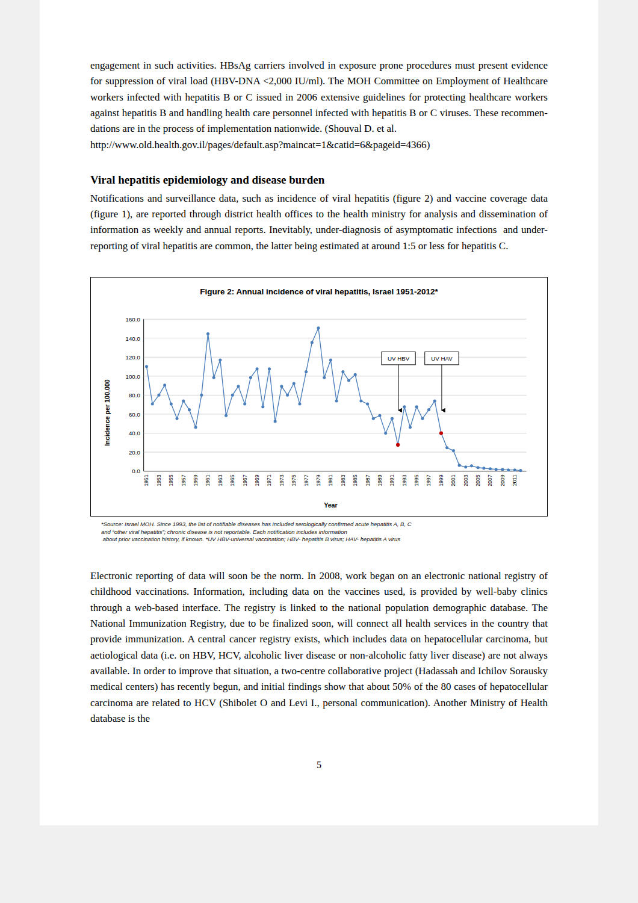engagement in such activities. HBsAg carriers involved in exposure prone procedures must present evidence for suppression of viral load (HBV-DNA <2,000 IU/ml). The MOH Committee on Employment of Healthcare workers infected with hepatitis B or C issued in 2006 extensive guidelines for protecting healthcare workers against hepatitis B and handling health care personnel infected with hepatitis B or C viruses. These recommendations are in the process of implementation nationwide. (Shouval D. et al.
http://www.old.health.gov.il/pages/default.asp?maincat=1&catid=6&pageid=4366)
Viral hepatitis epidemiology and disease burden
Notifications and surveillance data, such as incidence of viral hepatitis (figure 2) and vaccine coverage data (figure 1), are reported through district health offices to the health ministry for analysis and dissemination of information as weekly and annual reports. Inevitably, under-diagnosis of asymptomatic infections and under-reporting of viral hepatitis are common, the latter being estimated at around 1:5 or less for hepatitis C.
Figure 2: Annual incidence of viral hepatitis, Israel 1951-2012*
Incidence per 100,000 Year 160.0 140.0 120.0 100.0 80.0 60.0 40.0 20.0 0.0 1951 1953 1955 1957 1959 1961 1963 1965 1967 1969 1971 1973 1975 1977 1979 1981 1983 1985 1987 1989 1991 1993 1995 1997 1999 2001 2003 2005 2007 2009 2011 UV HBV UV HAV
*Source: Israel MOH. Since 1993, the list of notifiable diseases has included serologically confirmed acute hepatitis A, B, C
and “other viral hepatitis”; chronic disease is not reportable. Each notification includes information
about prior vaccination history, if known. *UV HBV-universal vaccination; HBV- hepatitis B virus; HAV- hepatitis A virus
Electronic reporting of data will soon be the norm. In 2008, work began on an electronic national registry of childhood vaccinations. Information, including data on the vaccines used, is provided by well-baby clinics through a web-based interface. The registry is linked to the national population demographic database. The National Immunization Registry, due to be finalized soon, will connect all health services in the country that provide immunization. A central cancer registry exists, which includes data on hepatocellular carcinoma, but aetiological data (i.e. on HBV, HCV, alcoholic liver disease or non-alcoholic fatty liver disease) are not always available. In order to improve that situation, a two-centre collaborative project (Hadassah and Ichilov Sorausky medical centers) has recently begun, and initial findings show that about 50% of the 80 cases of hepatocellular carcinoma are related to HCV (Shibolet O and Levi I., personal communication). Another Ministry of Health database is the
5